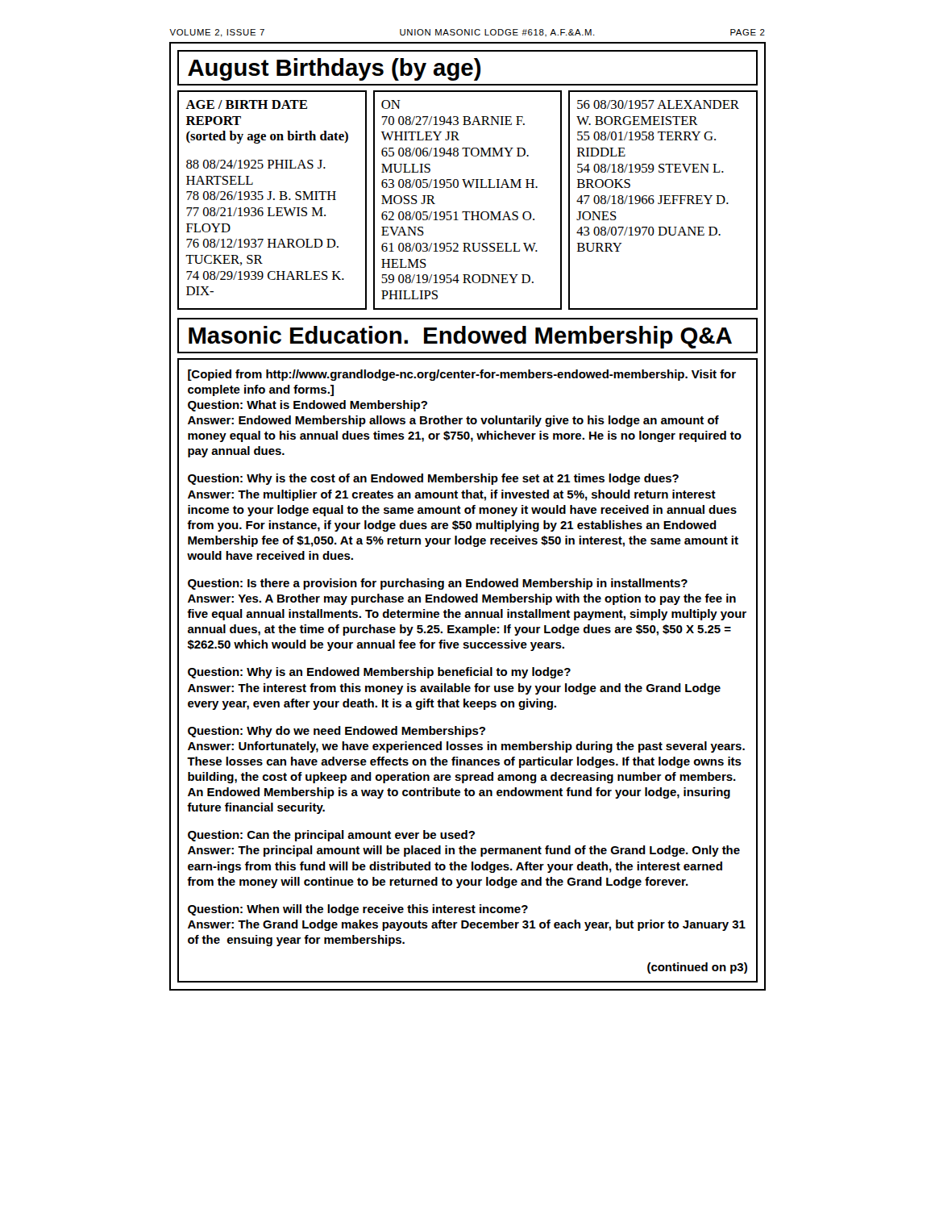VOLUME 2, ISSUE 7
UNION MASONIC LODGE #618, A.F.&A.M.
PAGE 2
August Birthdays (by age)
AGE / BIRTH DATE REPORT
(sorted by age on birth date)
88 08/24/1925 PHILAS J. HARTSELL
78 08/26/1935 J. B. SMITH
77 08/21/1936 LEWIS M. FLOYD
76 08/12/1937 HAROLD D. TUCKER, SR
74 08/29/1939 CHARLES K. DIX-
ON
70 08/27/1943 BARNIE F. WHITLEY JR
65 08/06/1948 TOMMY D. MULLIS
63 08/05/1950 WILLIAM H. MOSS JR
62 08/05/1951 THOMAS O. EVANS
61 08/03/1952 RUSSELL W. HELMS
59 08/19/1954 RODNEY D. PHILLIPS
56 08/30/1957 ALEXANDER W. BORGEMEISTER
55 08/01/1958 TERRY G. RIDDLE
54 08/18/1959 STEVEN L. BROOKS
47 08/18/1966 JEFFREY D. JONES
43 08/07/1970 DUANE D. BURRY
Masonic Education. Endowed Membership Q&A
[Copied from http://www.grandlodge-nc.org/center-for-members-endowed-membership. Visit for complete info and forms.]
Question: What is Endowed Membership?
Answer: Endowed Membership allows a Brother to voluntarily give to his lodge an amount of money equal to his annual dues times 21, or $750, whichever is more. He is no longer required to pay annual dues.
Question: Why is the cost of an Endowed Membership fee set at 21 times lodge dues?
Answer: The multiplier of 21 creates an amount that, if invested at 5%, should return interest income to your lodge equal to the same amount of money it would have received in annual dues from you. For instance, if your lodge dues are $50 multiplying by 21 establishes an Endowed Membership fee of $1,050. At a 5% return your lodge receives $50 in interest, the same amount it would have received in dues.
Question: Is there a provision for purchasing an Endowed Membership in installments?
Answer: Yes. A Brother may purchase an Endowed Membership with the option to pay the fee in five equal annual installments. To determine the annual installment payment, simply multiply your annual dues, at the time of purchase by 5.25. Example: If your Lodge dues are $50, $50 X 5.25 = $262.50 which would be your annual fee for five successive years.
Question: Why is an Endowed Membership beneficial to my lodge?
Answer: The interest from this money is available for use by your lodge and the Grand Lodge every year, even after your death. It is a gift that keeps on giving.
Question: Why do we need Endowed Memberships?
Answer: Unfortunately, we have experienced losses in membership during the past several years. These losses can have adverse effects on the finances of particular lodges. If that lodge owns its building, the cost of upkeep and operation are spread among a decreasing number of members. An Endowed Membership is a way to contribute to an endowment fund for your lodge, insuring future financial security.
Question: Can the principal amount ever be used?
Answer: The principal amount will be placed in the permanent fund of the Grand Lodge. Only the earn-ings from this fund will be distributed to the lodges. After your death, the interest earned from the money will continue to be returned to your lodge and the Grand Lodge forever.
Question: When will the lodge receive this interest income?
Answer: The Grand Lodge makes payouts after December 31 of each year, but prior to January 31 of the ensuing year for memberships.
(continued on p3)